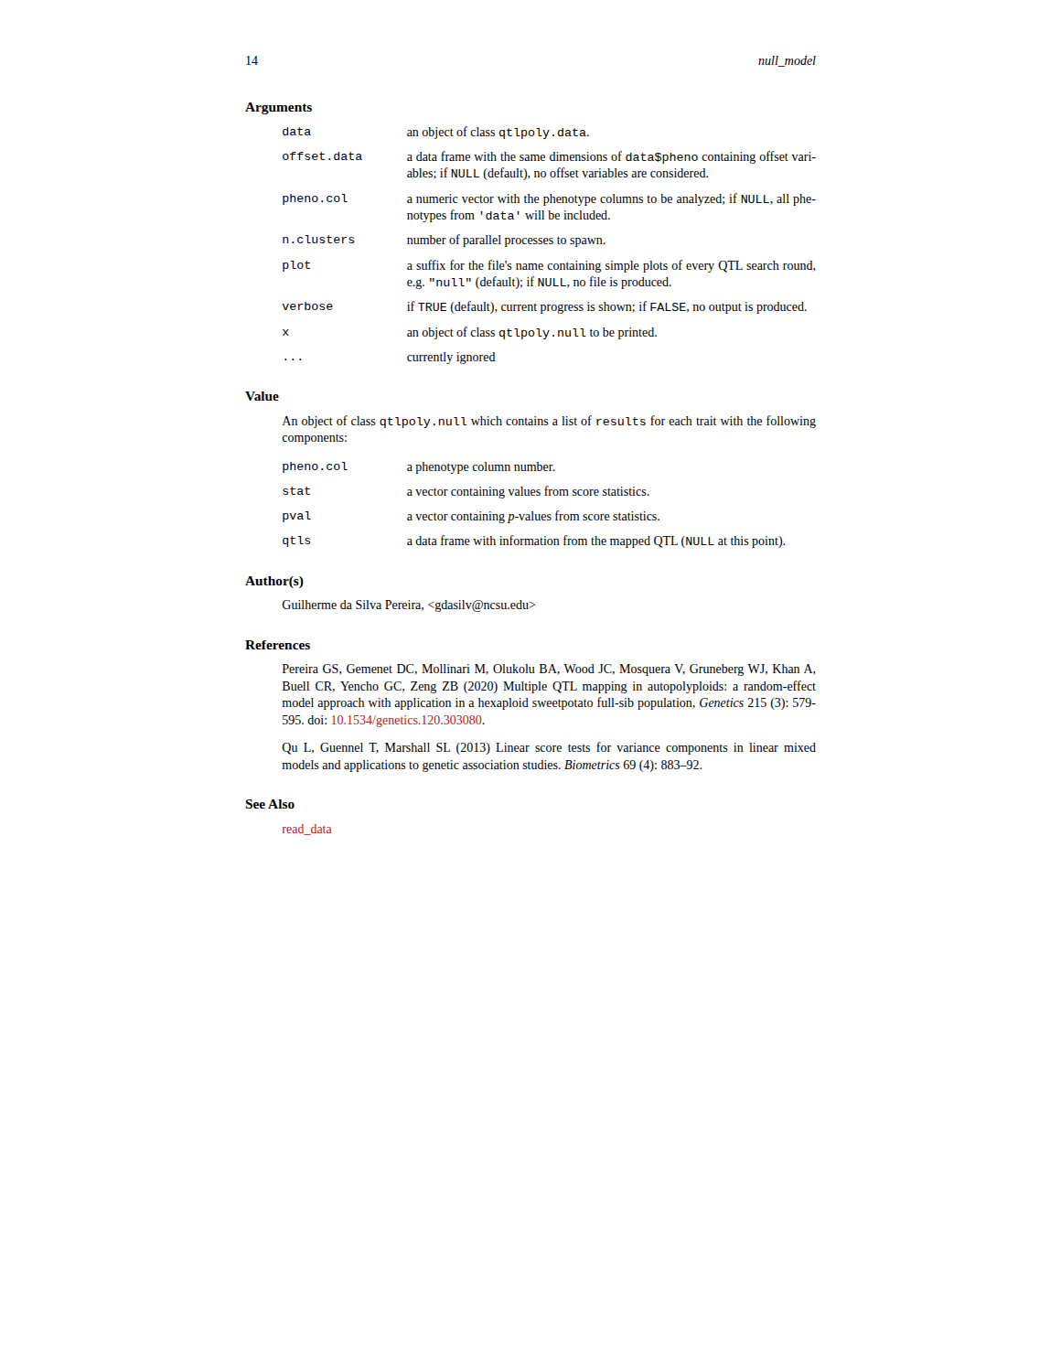14 null_model
Arguments
data
an object of class qtlpoly.data.
offset.data
a data frame with the same dimensions of data$pheno containing offset variables; if NULL (default), no offset variables are considered.
pheno.col
a numeric vector with the phenotype columns to be analyzed; if NULL, all phenotypes from 'data' will be included.
n.clusters
number of parallel processes to spawn.
plot
a suffix for the file's name containing simple plots of every QTL search round, e.g. "null" (default); if NULL, no file is produced.
verbose
if TRUE (default), current progress is shown; if FALSE, no output is produced.
x
an object of class qtlpoly.null to be printed.
...
currently ignored
Value
An object of class qtlpoly.null which contains a list of results for each trait with the following components:
pheno.col
a phenotype column number.
stat
a vector containing values from score statistics.
pval
a vector containing p-values from score statistics.
qtls
a data frame with information from the mapped QTL (NULL at this point).
Author(s)
Guilherme da Silva Pereira, <gdasilv@ncsu.edu>
References
Pereira GS, Gemenet DC, Mollinari M, Olukolu BA, Wood JC, Mosquera V, Gruneberg WJ, Khan A, Buell CR, Yencho GC, Zeng ZB (2020) Multiple QTL mapping in autopolyploids: a random-effect model approach with application in a hexaploid sweetpotato full-sib population, Genetics 215 (3): 579-595. doi: 10.1534/genetics.120.303080.
Qu L, Guennel T, Marshall SL (2013) Linear score tests for variance components in linear mixed models and applications to genetic association studies. Biometrics 69 (4): 883–92.
See Also
read_data